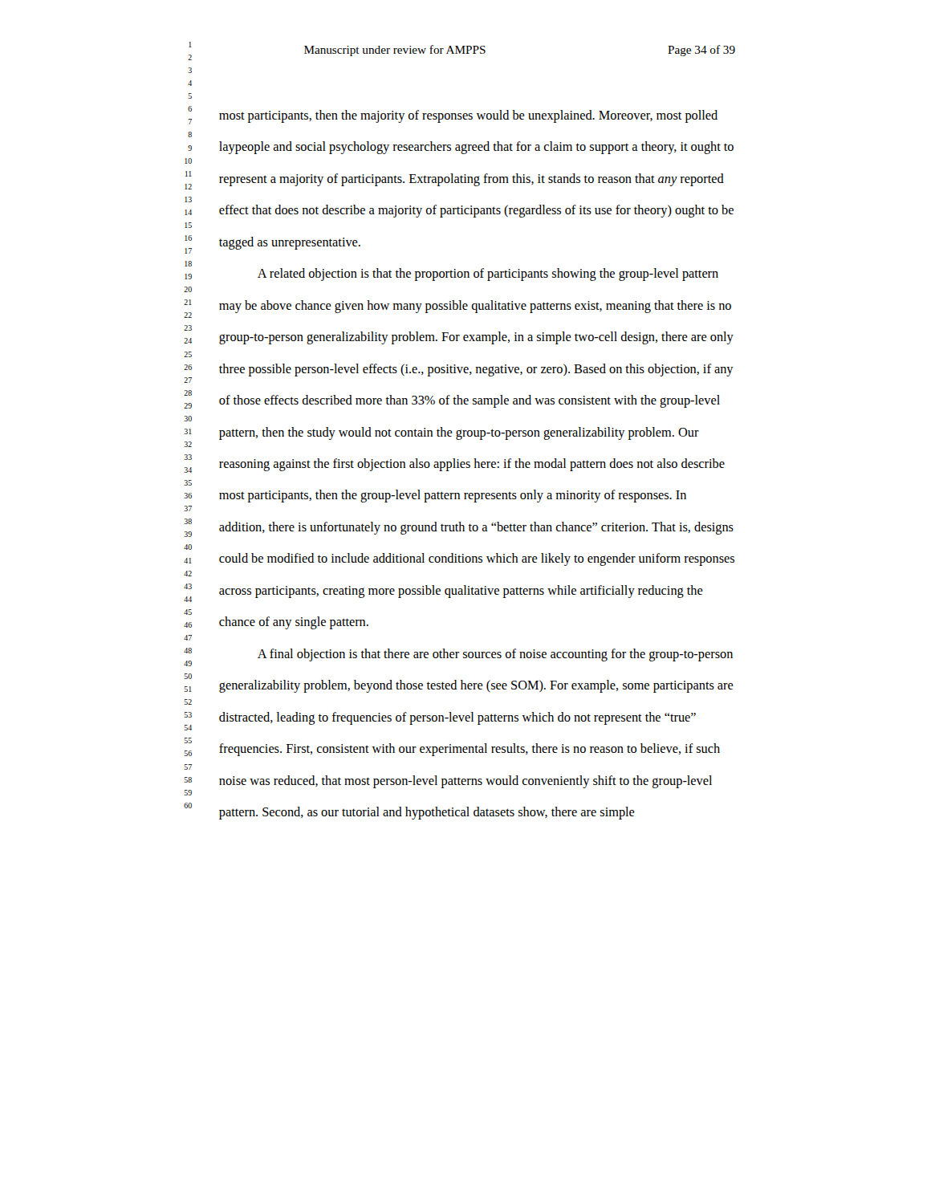123456789101112131415161718192021222324252627282930313233343536373839404142434445464748495051525354555657585960
Manuscript under review for AMPPS Page 34 of 39
most participants, then the majority of responses would be unexplained. Moreover, most polled laypeople and social psychology researchers agreed that for a claim to support a theory, it ought to represent a majority of participants. Extrapolating from this, it stands to reason that any reported effect that does not describe a majority of participants (regardless of its use for theory) ought to be tagged as unrepresentative.
A related objection is that the proportion of participants showing the group-level pattern may be above chance given how many possible qualitative patterns exist, meaning that there is no group-to-person generalizability problem. For example, in a simple two-cell design, there are only three possible person-level effects (i.e., positive, negative, or zero). Based on this objection, if any of those effects described more than 33% of the sample and was consistent with the group-level pattern, then the study would not contain the group-to-person generalizability problem. Our reasoning against the first objection also applies here: if the modal pattern does not also describe most participants, then the group-level pattern represents only a minority of responses. In addition, there is unfortunately no ground truth to a “better than chance” criterion. That is, designs could be modified to include additional conditions which are likely to engender uniform responses across participants, creating more possible qualitative patterns while artificially reducing the chance of any single pattern.
A final objection is that there are other sources of noise accounting for the group-to-person generalizability problem, beyond those tested here (see SOM). For example, some participants are distracted, leading to frequencies of person-level patterns which do not represent the “true” frequencies. First, consistent with our experimental results, there is no reason to believe, if such noise was reduced, that most person-level patterns would conveniently shift to the group-level pattern. Second, as our tutorial and hypothetical datasets show, there are simple